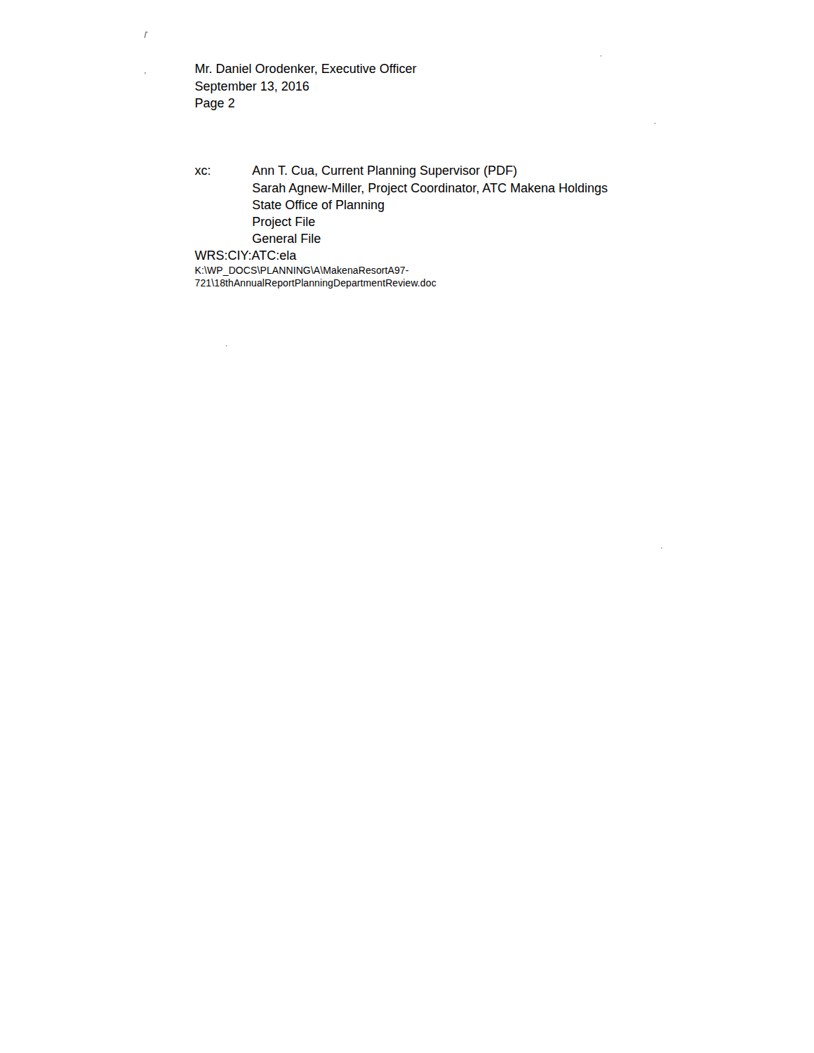ľ
ʼ
·
·
·
·
Mr. Daniel Orodenker, Executive Officer
September 13, 2016
Page 2
xc:
Ann T. Cua, Current Planning Supervisor (PDF)
Sarah Agnew-Miller, Project Coordinator, ATC Makena Holdings
State Office of Planning
Project File
General File
WRS:CIY:ATC:ela
K:\WP_DOCS\PLANNING\A\MakenaResortA97-721\18thAnnualReportPlanningDepartmentReview.doc